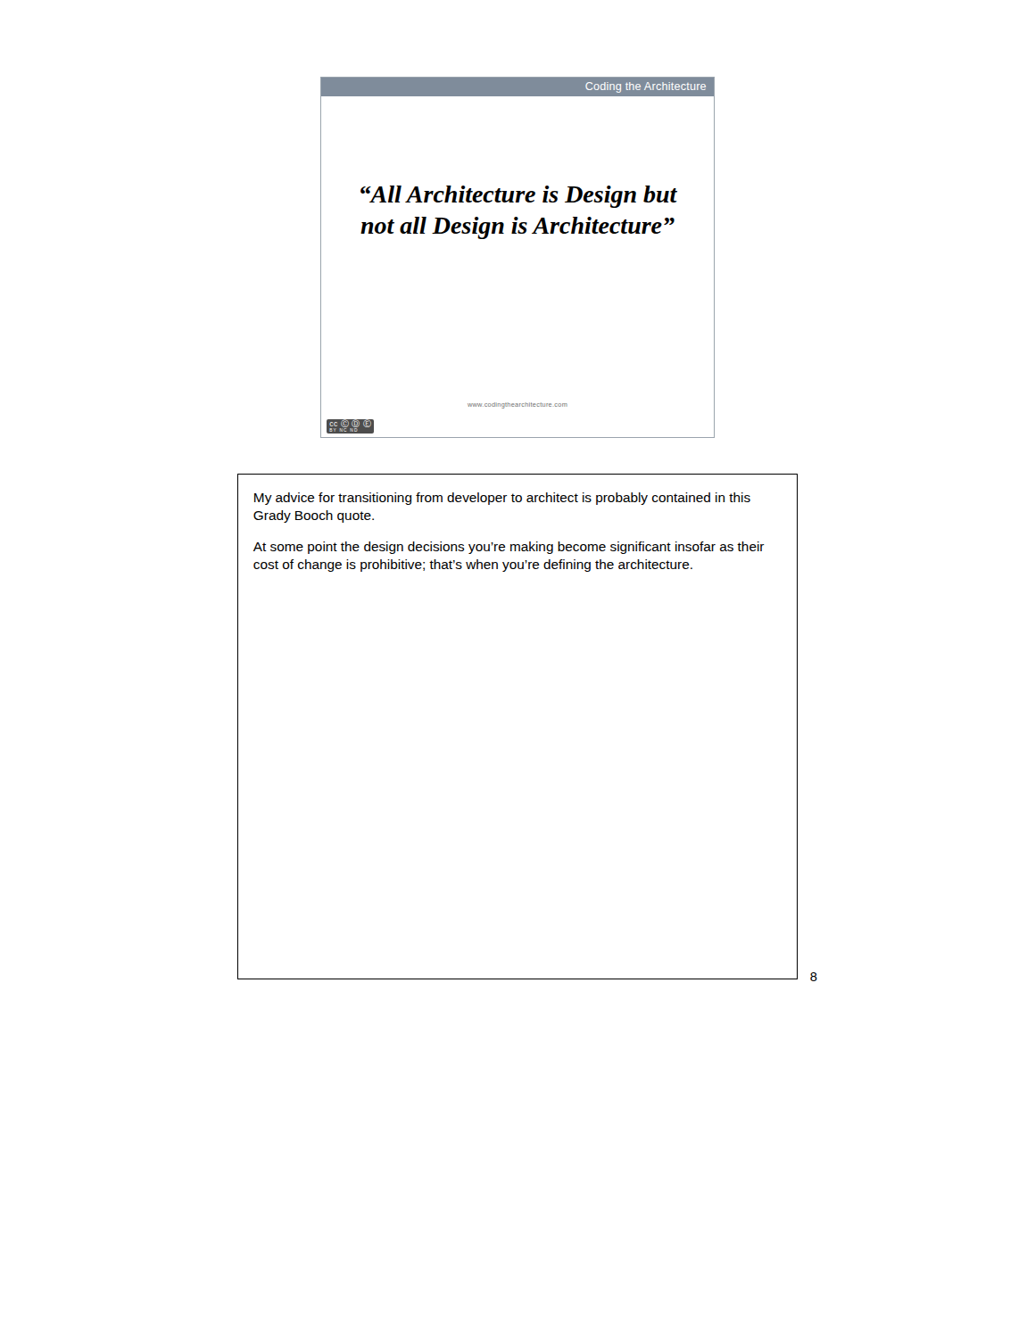Coding the Architecture
“All Architecture is Design but not all Design is Architecture”
www.codingthearchitecture.com
cc Ⓒ Ⓓ Ⓔ BY NC ND
My advice for transitioning from developer to architect is probably contained in this Grady Booch quote.
At some point the design decisions you’re making become significant insofar as their cost of change is prohibitive; that’s when you’re defining the architecture.
8